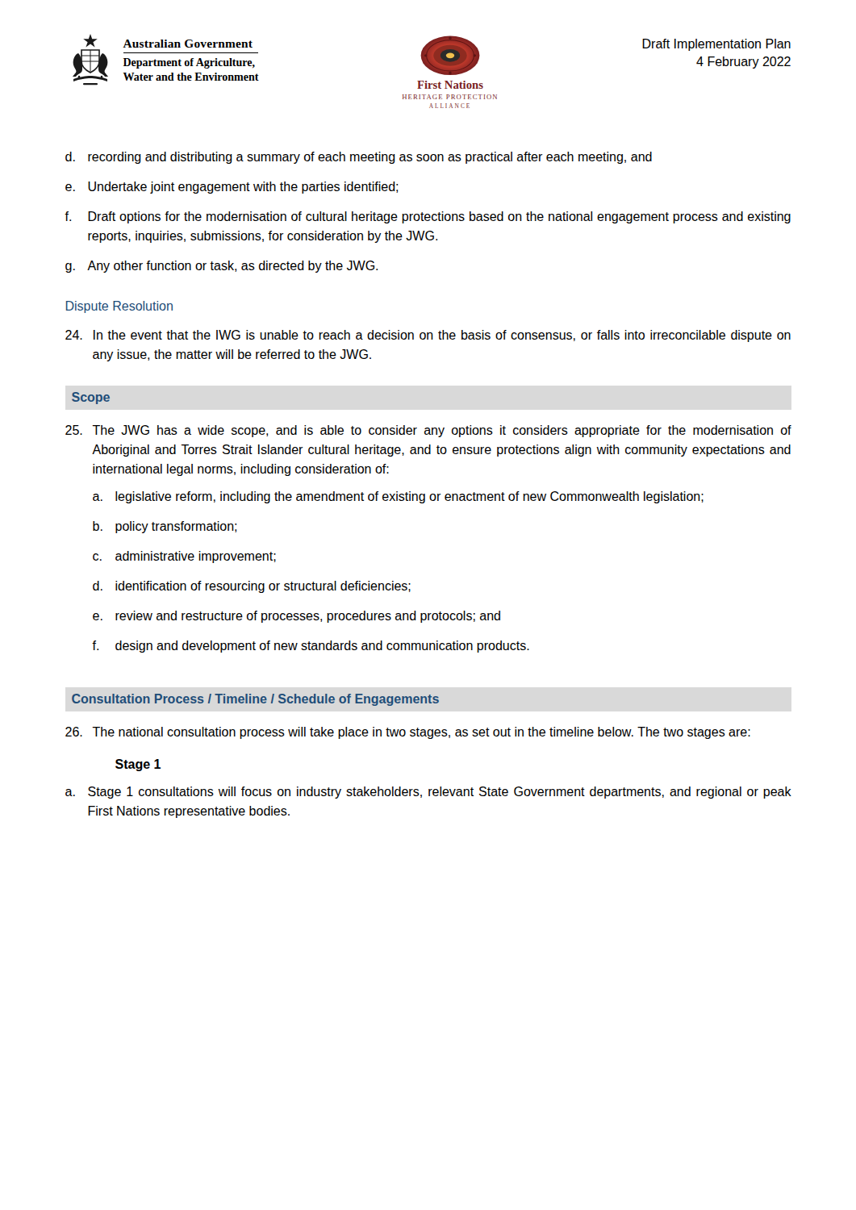Australian Government
Department of Agriculture,
Water and the Environment
First Nations
Heritage Protection
Alliance
Draft Implementation Plan
4 February 2022
d. recording and distributing a summary of each meeting as soon as practical after each meeting, and
e. Undertake joint engagement with the parties identified;
f. Draft options for the modernisation of cultural heritage protections based on the national engagement process and existing reports, inquiries, submissions, for consideration by the JWG.
g. Any other function or task, as directed by the JWG.
Dispute Resolution
24. In the event that the IWG is unable to reach a decision on the basis of consensus, or falls into irreconcilable dispute on any issue, the matter will be referred to the JWG.
Scope
25. The JWG has a wide scope, and is able to consider any options it considers appropriate for the modernisation of Aboriginal and Torres Strait Islander cultural heritage, and to ensure protections align with community expectations and international legal norms, including consideration of:
a. legislative reform, including the amendment of existing or enactment of new Commonwealth legislation;
b. policy transformation;
c. administrative improvement;
d. identification of resourcing or structural deficiencies;
e. review and restructure of processes, procedures and protocols; and
f. design and development of new standards and communication products.
Consultation Process / Timeline / Schedule of Engagements
26. The national consultation process will take place in two stages, as set out in the timeline below. The two stages are:
Stage 1
a. Stage 1 consultations will focus on industry stakeholders, relevant State Government departments, and regional or peak First Nations representative bodies.